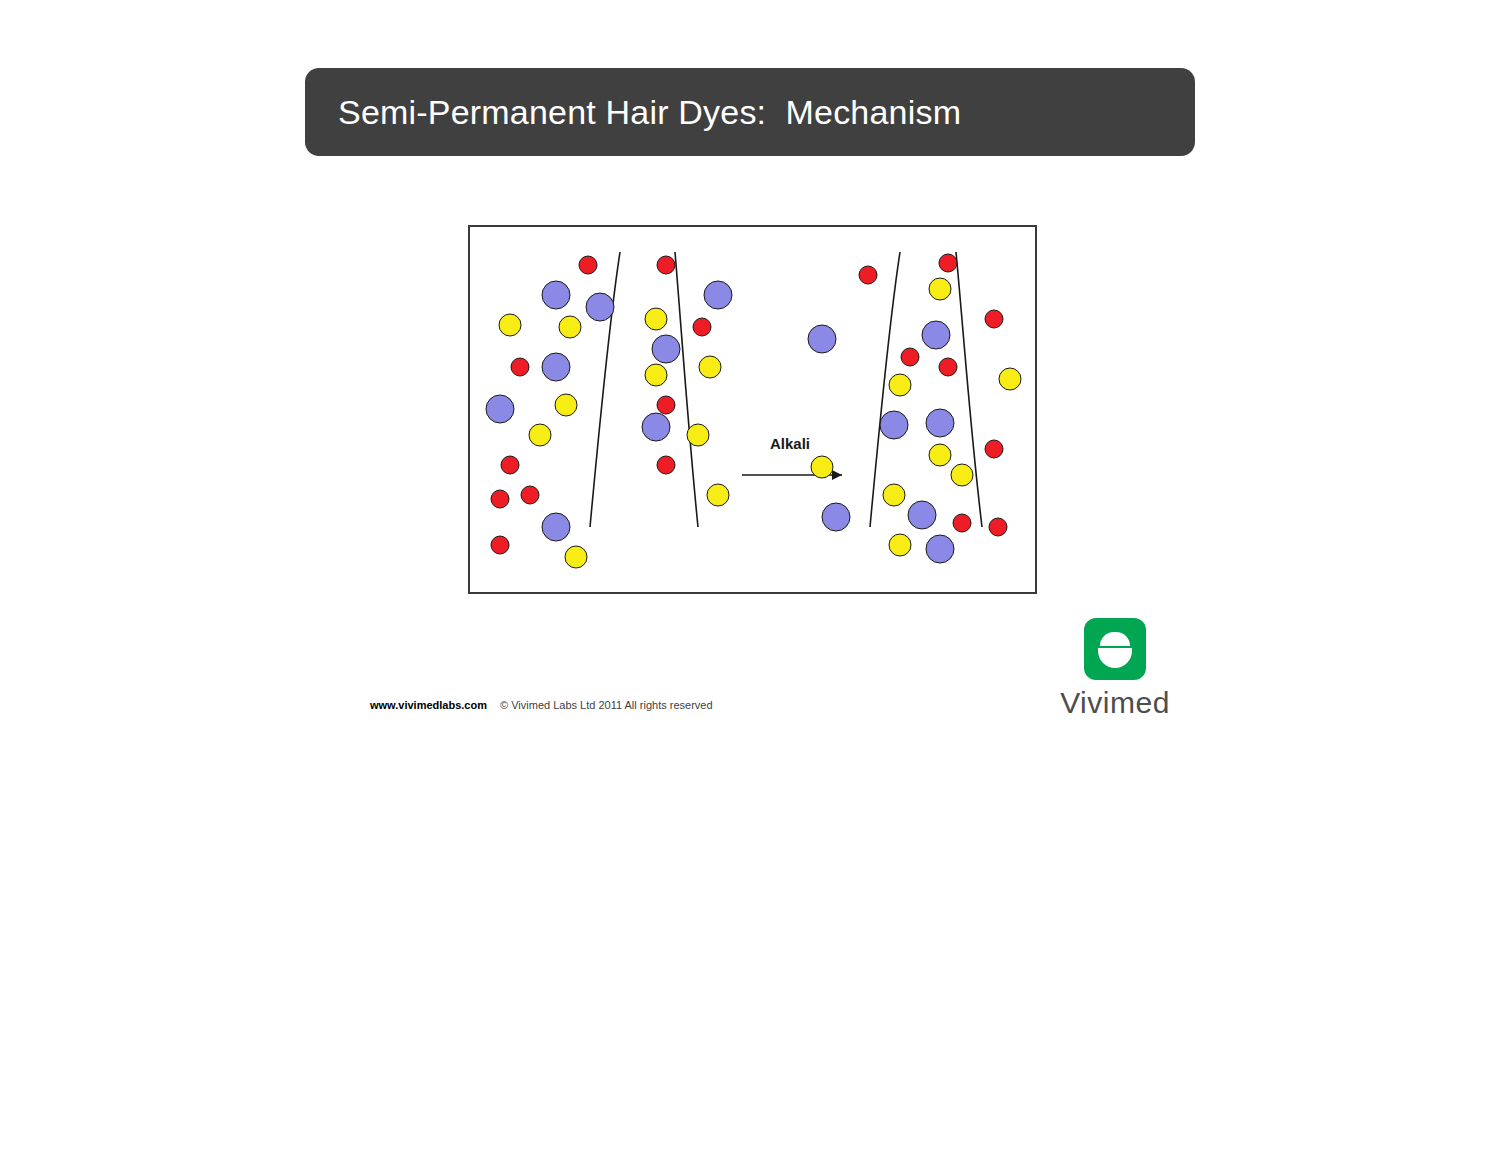Semi-Permanent Hair Dyes: Mechanism
Alkali
www.vivimedlabs.com © Vivimed Labs Ltd 2011 All rights reserved
Vivimed